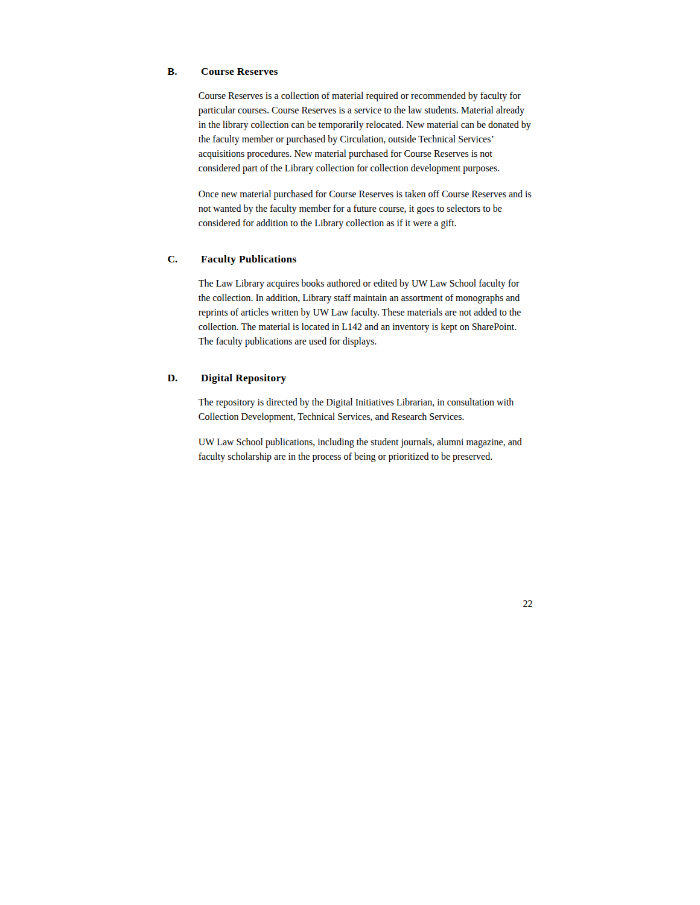B. Course Reserves
Course Reserves is a collection of material required or recommended by faculty for particular courses. Course Reserves is a service to the law students. Material already in the library collection can be temporarily relocated. New material can be donated by the faculty member or purchased by Circulation, outside Technical Services’ acquisitions procedures. New material purchased for Course Reserves is not considered part of the Library collection for collection development purposes.
Once new material purchased for Course Reserves is taken off Course Reserves and is not wanted by the faculty member for a future course, it goes to selectors to be considered for addition to the Library collection as if it were a gift.
C. Faculty Publications
The Law Library acquires books authored or edited by UW Law School faculty for the collection. In addition, Library staff maintain an assortment of monographs and reprints of articles written by UW Law faculty. These materials are not added to the collection. The material is located in L142 and an inventory is kept on SharePoint. The faculty publications are used for displays.
D. Digital Repository
The repository is directed by the Digital Initiatives Librarian, in consultation with Collection Development, Technical Services, and Research Services.
UW Law School publications, including the student journals, alumni magazine, and faculty scholarship are in the process of being or prioritized to be preserved.
22